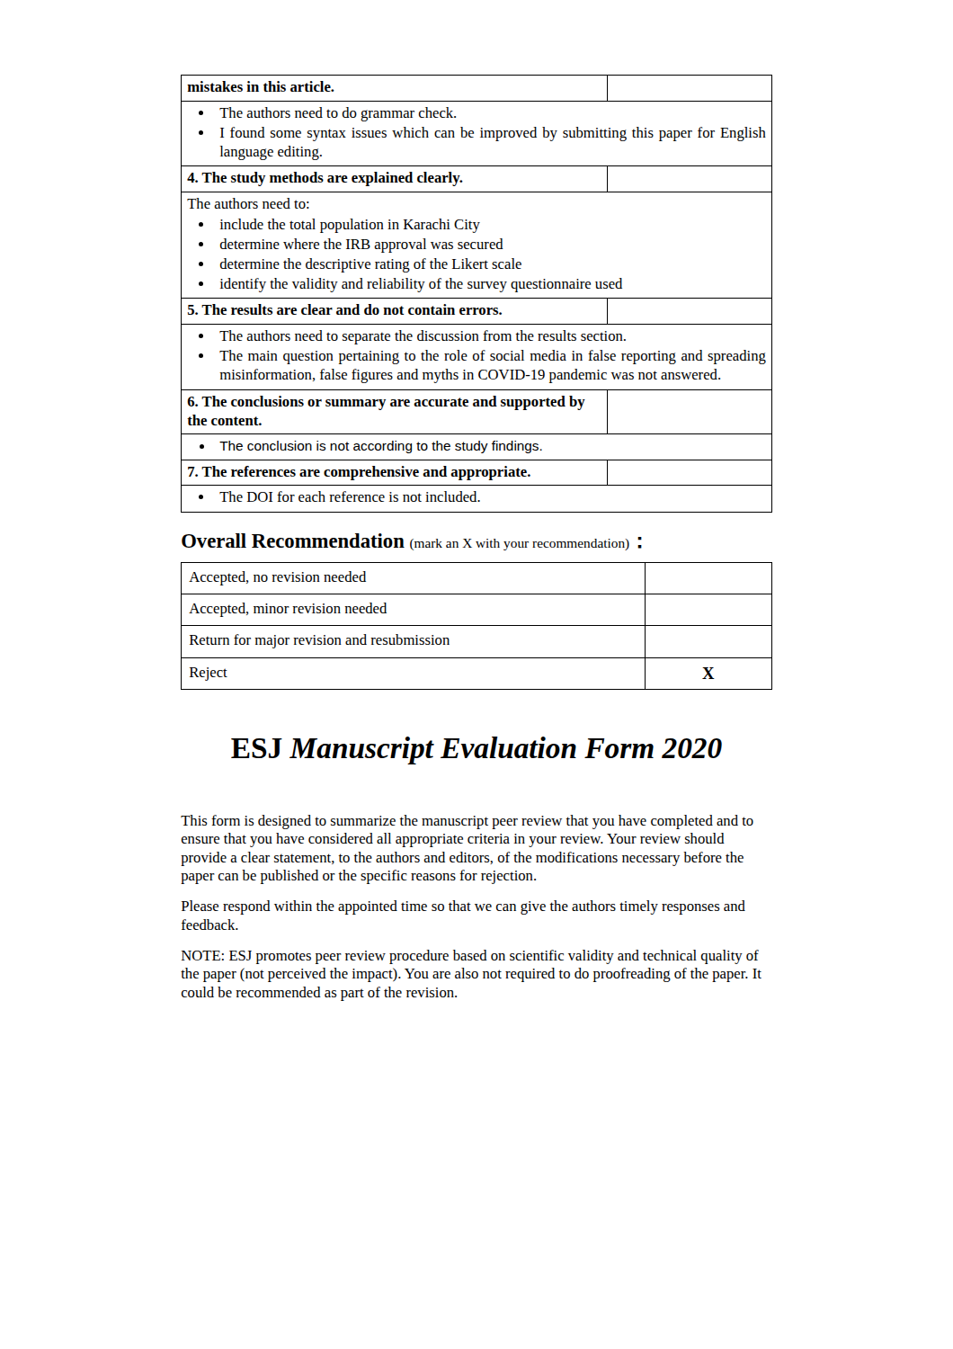| mistakes in this article. | |
| The authors need to do grammar check. I found some syntax issues which can be improved by submitting this paper for English language editing. |
| 4. The study methods are explained clearly. | |
| The authors need to: include the total population in Karachi City determine where the IRB approval was secured determine the descriptive rating of the Likert scale identify the validity and reliability of the survey questionnaire used |
| 5. The results are clear and do not contain errors. | |
| The authors need to separate the discussion from the results section. The main question pertaining to the role of social media in false reporting and spreading misinformation, false figures and myths in COVID-19 pandemic was not answered. |
| 6. The conclusions or summary are accurate and supported by the content. | |
| The conclusion is not according to the study findings. |
| 7. The references are comprehensive and appropriate. | |
| The DOI for each reference is not included. |
Overall Recommendation (mark an X with your recommendation)：
| Accepted, no revision needed | |
| Accepted, minor revision needed | |
| Return for major revision and resubmission | |
| Reject | X |
ESJ Manuscript Evaluation Form 2020
This form is designed to summarize the manuscript peer review that you have completed and to ensure that you have considered all appropriate criteria in your review. Your review should provide a clear statement, to the authors and editors, of the modifications necessary before the paper can be published or the specific reasons for rejection.
Please respond within the appointed time so that we can give the authors timely responses and feedback.
NOTE: ESJ promotes peer review procedure based on scientific validity and technical quality of the paper (not perceived the impact). You are also not required to do proofreading of the paper. It could be recommended as part of the revision.